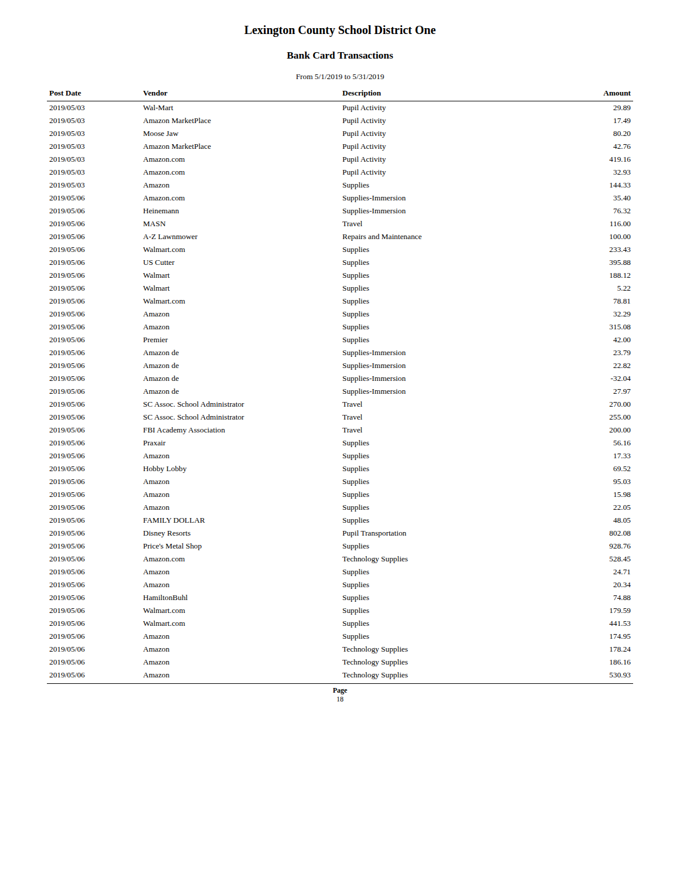Lexington County School District One
Bank Card Transactions
From 5/1/2019 to 5/31/2019
| Post Date | Vendor | Description | Amount |
| --- | --- | --- | --- |
| 2019/05/03 | Wal-Mart | Pupil Activity | 29.89 |
| 2019/05/03 | Amazon MarketPlace | Pupil Activity | 17.49 |
| 2019/05/03 | Moose Jaw | Pupil Activity | 80.20 |
| 2019/05/03 | Amazon MarketPlace | Pupil Activity | 42.76 |
| 2019/05/03 | Amazon.com | Pupil Activity | 419.16 |
| 2019/05/03 | Amazon.com | Pupil Activity | 32.93 |
| 2019/05/03 | Amazon | Supplies | 144.33 |
| 2019/05/06 | Amazon.com | Supplies-Immersion | 35.40 |
| 2019/05/06 | Heinemann | Supplies-Immersion | 76.32 |
| 2019/05/06 | MASN | Travel | 116.00 |
| 2019/05/06 | A-Z Lawnmower | Repairs and Maintenance | 100.00 |
| 2019/05/06 | Walmart.com | Supplies | 233.43 |
| 2019/05/06 | US Cutter | Supplies | 395.88 |
| 2019/05/06 | Walmart | Supplies | 188.12 |
| 2019/05/06 | Walmart | Supplies | 5.22 |
| 2019/05/06 | Walmart.com | Supplies | 78.81 |
| 2019/05/06 | Amazon | Supplies | 32.29 |
| 2019/05/06 | Amazon | Supplies | 315.08 |
| 2019/05/06 | Premier | Supplies | 42.00 |
| 2019/05/06 | Amazon de | Supplies-Immersion | 23.79 |
| 2019/05/06 | Amazon de | Supplies-Immersion | 22.82 |
| 2019/05/06 | Amazon de | Supplies-Immersion | -32.04 |
| 2019/05/06 | Amazon de | Supplies-Immersion | 27.97 |
| 2019/05/06 | SC Assoc. School Administrator | Travel | 270.00 |
| 2019/05/06 | SC Assoc. School Administrator | Travel | 255.00 |
| 2019/05/06 | FBI Academy Association | Travel | 200.00 |
| 2019/05/06 | Praxair | Supplies | 56.16 |
| 2019/05/06 | Amazon | Supplies | 17.33 |
| 2019/05/06 | Hobby Lobby | Supplies | 69.52 |
| 2019/05/06 | Amazon | Supplies | 95.03 |
| 2019/05/06 | Amazon | Supplies | 15.98 |
| 2019/05/06 | Amazon | Supplies | 22.05 |
| 2019/05/06 | FAMILY DOLLAR | Supplies | 48.05 |
| 2019/05/06 | Disney Resorts | Pupil Transportation | 802.08 |
| 2019/05/06 | Price's Metal Shop | Supplies | 928.76 |
| 2019/05/06 | Amazon.com | Technology Supplies | 528.45 |
| 2019/05/06 | Amazon | Supplies | 24.71 |
| 2019/05/06 | Amazon | Supplies | 20.34 |
| 2019/05/06 | HamiltonBuhl | Supplies | 74.88 |
| 2019/05/06 | Walmart.com | Supplies | 179.59 |
| 2019/05/06 | Walmart.com | Supplies | 441.53 |
| 2019/05/06 | Amazon | Supplies | 174.95 |
| 2019/05/06 | Amazon | Technology Supplies | 178.24 |
| 2019/05/06 | Amazon | Technology Supplies | 186.16 |
| 2019/05/06 | Amazon | Technology Supplies | 530.93 |
Page
18